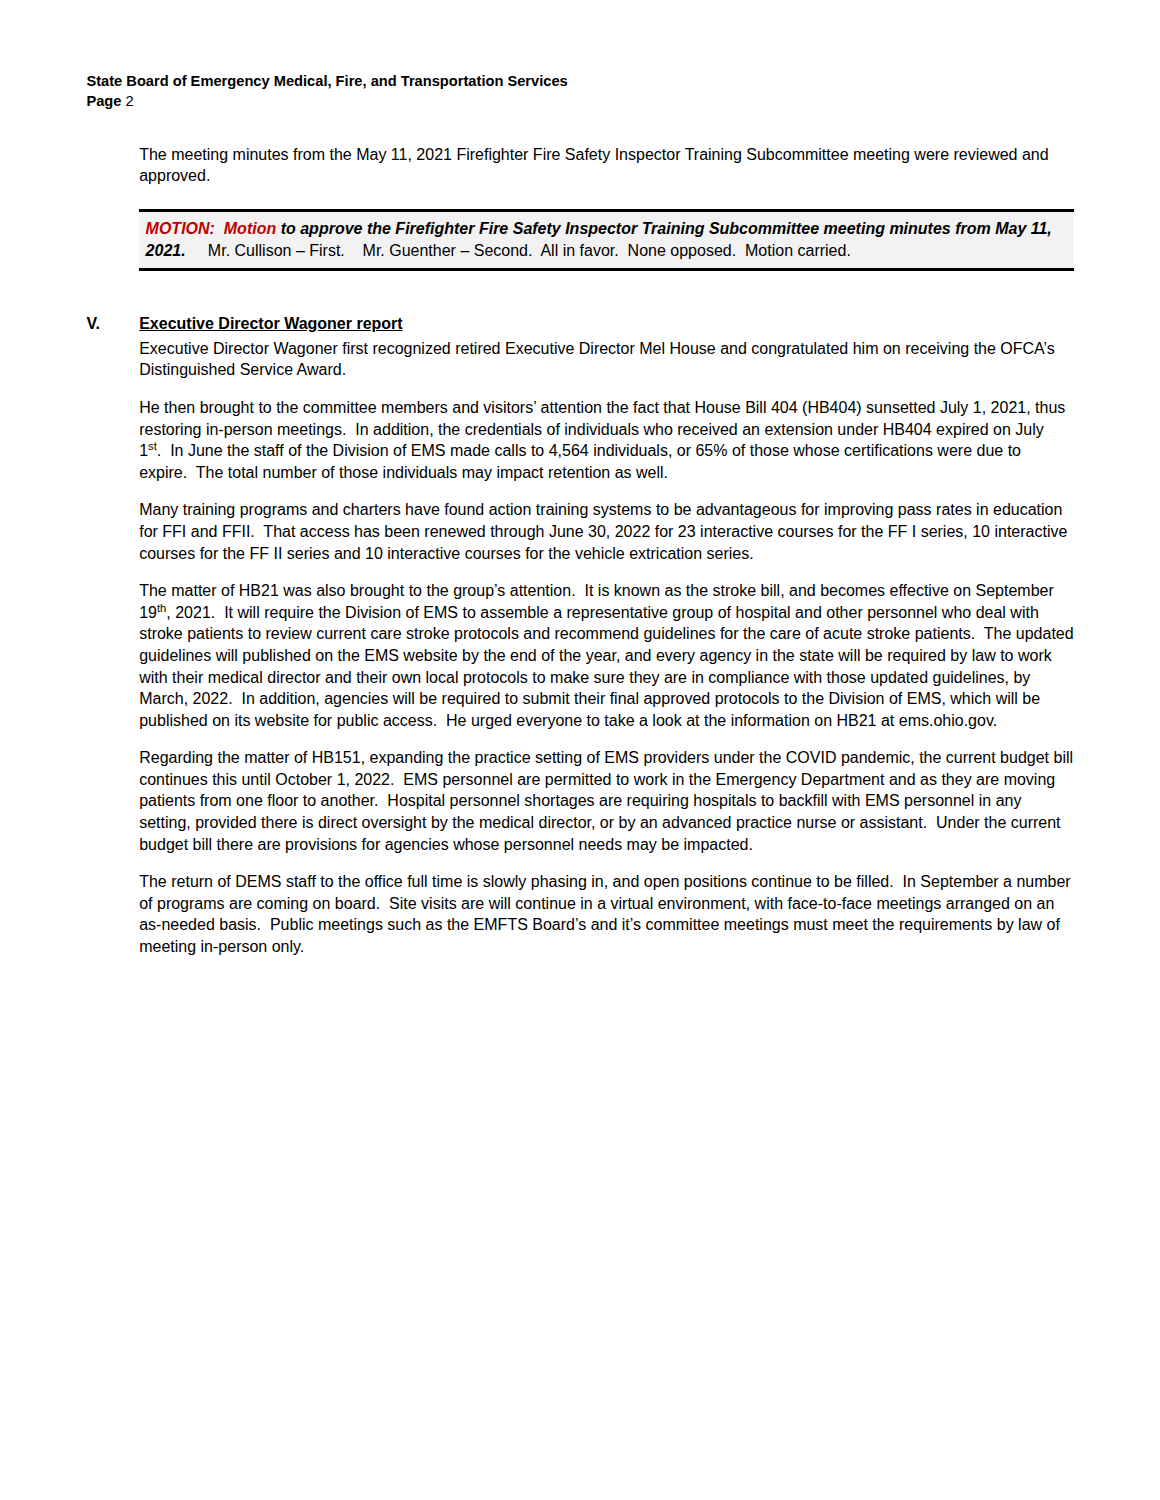State Board of Emergency Medical, Fire, and Transportation Services
Page 2
The meeting minutes from the May 11, 2021 Firefighter Fire Safety Inspector Training Subcommittee meeting were reviewed and approved.
MOTION: Motion to approve the Firefighter Fire Safety Inspector Training Subcommittee meeting minutes from May 11, 2021. Mr. Cullison – First. Mr. Guenther – Second. All in favor. None opposed. Motion carried.
V.
Executive Director Wagoner report
Executive Director Wagoner first recognized retired Executive Director Mel House and congratulated him on receiving the OFCA’s Distinguished Service Award.
He then brought to the committee members and visitors’ attention the fact that House Bill 404 (HB404) sunsetted July 1, 2021, thus restoring in-person meetings. In addition, the credentials of individuals who received an extension under HB404 expired on July 1st. In June the staff of the Division of EMS made calls to 4,564 individuals, or 65% of those whose certifications were due to expire. The total number of those individuals may impact retention as well.
Many training programs and charters have found action training systems to be advantageous for improving pass rates in education for FFI and FFII. That access has been renewed through June 30, 2022 for 23 interactive courses for the FF I series, 10 interactive courses for the FF II series and 10 interactive courses for the vehicle extrication series.
The matter of HB21 was also brought to the group’s attention. It is known as the stroke bill, and becomes effective on September 19th, 2021. It will require the Division of EMS to assemble a representative group of hospital and other personnel who deal with stroke patients to review current care stroke protocols and recommend guidelines for the care of acute stroke patients. The updated guidelines will published on the EMS website by the end of the year, and every agency in the state will be required by law to work with their medical director and their own local protocols to make sure they are in compliance with those updated guidelines, by March, 2022. In addition, agencies will be required to submit their final approved protocols to the Division of EMS, which will be published on its website for public access. He urged everyone to take a look at the information on HB21 at ems.ohio.gov.
Regarding the matter of HB151, expanding the practice setting of EMS providers under the COVID pandemic, the current budget bill continues this until October 1, 2022. EMS personnel are permitted to work in the Emergency Department and as they are moving patients from one floor to another. Hospital personnel shortages are requiring hospitals to backfill with EMS personnel in any setting, provided there is direct oversight by the medical director, or by an advanced practice nurse or assistant. Under the current budget bill there are provisions for agencies whose personnel needs may be impacted.
The return of DEMS staff to the office full time is slowly phasing in, and open positions continue to be filled. In September a number of programs are coming on board. Site visits are will continue in a virtual environment, with face-to-face meetings arranged on an as-needed basis. Public meetings such as the EMFTS Board’s and it’s committee meetings must meet the requirements by law of meeting in-person only.